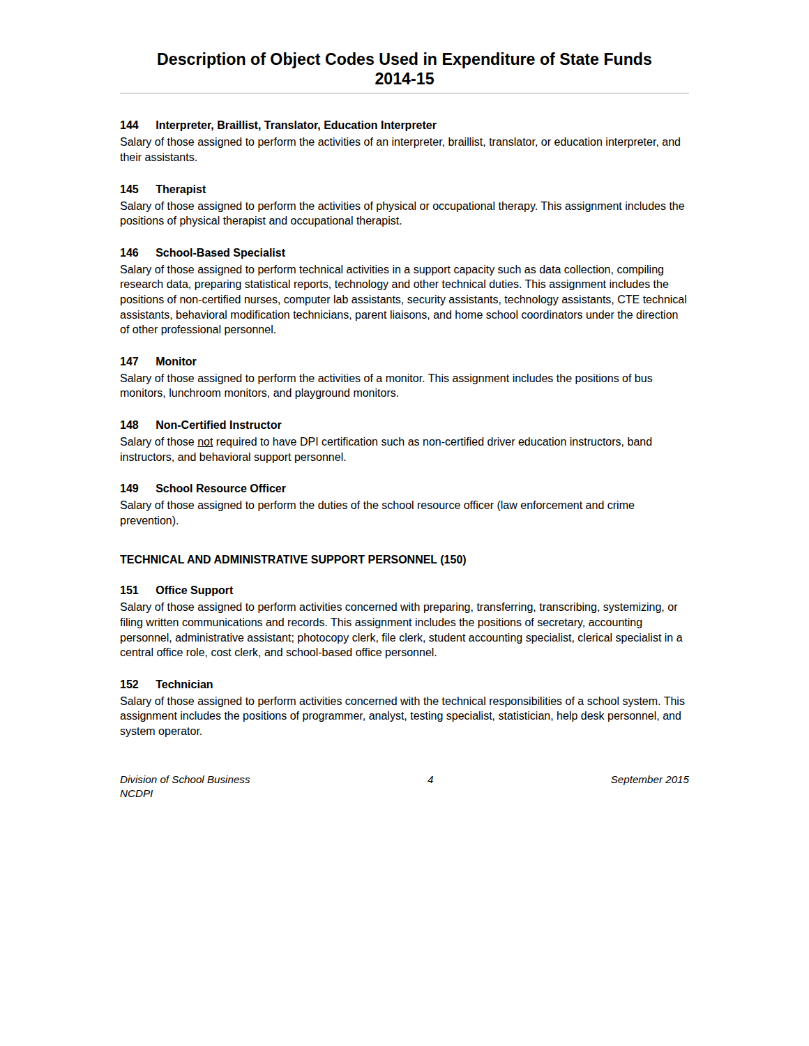Description of Object Codes Used in Expenditure of State Funds 2014-15
144 Interpreter, Braillist, Translator, Education Interpreter
Salary of those assigned to perform the activities of an interpreter, braillist, translator, or education interpreter, and their assistants.
145 Therapist
Salary of those assigned to perform the activities of physical or occupational therapy. This assignment includes the positions of physical therapist and occupational therapist.
146 School-Based Specialist
Salary of those assigned to perform technical activities in a support capacity such as data collection, compiling research data, preparing statistical reports, technology and other technical duties. This assignment includes the positions of non-certified nurses, computer lab assistants, security assistants, technology assistants, CTE technical assistants, behavioral modification technicians, parent liaisons, and home school coordinators under the direction of other professional personnel.
147 Monitor
Salary of those assigned to perform the activities of a monitor. This assignment includes the positions of bus monitors, lunchroom monitors, and playground monitors.
148 Non-Certified Instructor
Salary of those not required to have DPI certification such as non-certified driver education instructors, band instructors, and behavioral support personnel.
149 School Resource Officer
Salary of those assigned to perform the duties of the school resource officer (law enforcement and crime prevention).
TECHNICAL AND ADMINISTRATIVE SUPPORT PERSONNEL (150)
151 Office Support
Salary of those assigned to perform activities concerned with preparing, transferring, transcribing, systemizing, or filing written communications and records. This assignment includes the positions of secretary, accounting personnel, administrative assistant; photocopy clerk, file clerk, student accounting specialist, clerical specialist in a central office role, cost clerk, and school-based office personnel.
152 Technician
Salary of those assigned to perform activities concerned with the technical responsibilities of a school system. This assignment includes the positions of programmer, analyst, testing specialist, statistician, help desk personnel, and system operator.
Division of School Business
NCDPI
4
September 2015